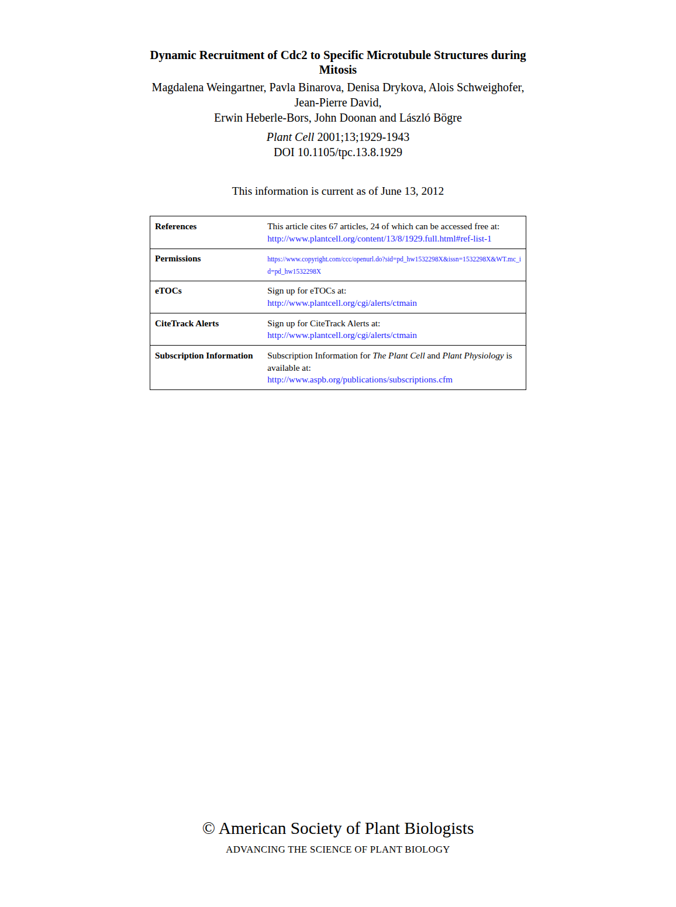Dynamic Recruitment of Cdc2 to Specific Microtubule Structures during Mitosis
Magdalena Weingartner, Pavla Binarova, Denisa Drykova, Alois Schweighofer, Jean-Pierre David,
Erwin Heberle-Bors, John Doonan and László Bögre
Plant Cell 2001;13;1929-1943
DOI 10.1105/tpc.13.8.1929
This information is current as of June 13, 2012
| References | This article cites 67 articles, 24 of which can be accessed free at: http://www.plantcell.org/content/13/8/1929.full.html#ref-list-1 |
| Permissions | https://www.copyright.com/ccc/openurl.do?sid=pd_hw1532298X&issn=1532298X&WT.mc_id=pd_hw1532298X |
| eTOCs | Sign up for eTOCs at: http://www.plantcell.org/cgi/alerts/ctmain |
| CiteTrack Alerts | Sign up for CiteTrack Alerts at: http://www.plantcell.org/cgi/alerts/ctmain |
| Subscription Information | Subscription Information for The Plant Cell and Plant Physiology is available at: http://www.aspb.org/publications/subscriptions.cfm |
© American Society of Plant Biologists
ADVANCING THE SCIENCE OF PLANT BIOLOGY